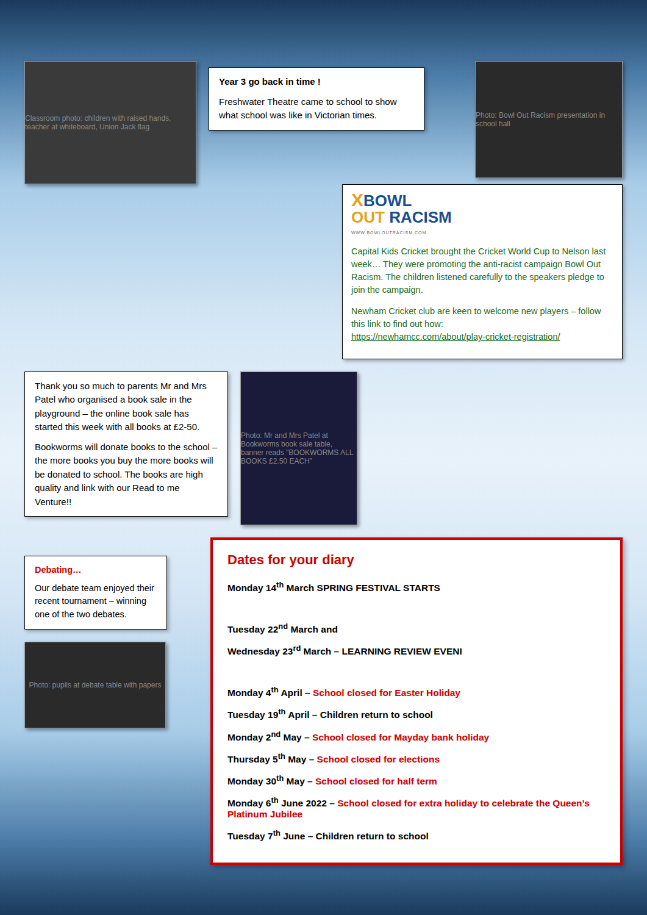Classroom photo: children with raised hands, teacher at whiteboard, Union Jack flag
Year 3 go back in time !
Freshwater Theatre came to school to show what school was like in Victorian times.
Photo: Bowl Out Racism presentation in school hall
XBOWL
OUT RACISM
WWW.BOWLOUTRACISM.COM
Capital Kids Cricket brought the Cricket World Cup to Nelson last week… They were promoting the anti-racist campaign Bowl Out Racism. The children listened carefully to the speakers pledge to join the campaign.
Newham Cricket club are keen to welcome new players – follow this link to find out how:
https://newhamcc.com/about/play-cricket-registration/
Thank you so much to parents Mr and Mrs Patel who organised a book sale in the playground – the online book sale has started this week with all books at £2-50.
Bookworms will donate books to the school – the more books you buy the more books will be donated to school. The books are high quality and link with our Read to me Venture!!
Photo: Mr and Mrs Patel at Bookworms book sale table, banner reads "BOOKWORMS ALL BOOKS £2.50 EACH"
Debating…
Our debate team enjoyed their recent tournament – winning one of the two debates.
Photo: pupils at debate table with papers
Dates for your diary
Monday 14th March SPRING FESTIVAL STARTS
Tuesday 22nd March and
Wednesday 23rd March – LEARNING REVIEW EVENI
Monday 4th April – School closed for Easter Holiday
Tuesday 19th April – Children return to school
Monday 2nd May – School closed for Mayday bank holiday
Thursday 5th May – School closed for elections
Monday 30th May – School closed for half term
Monday 6th June 2022 – School closed for extra holiday to celebrate the Queen’s Platinum Jubilee
Tuesday 7th June – Children return to school